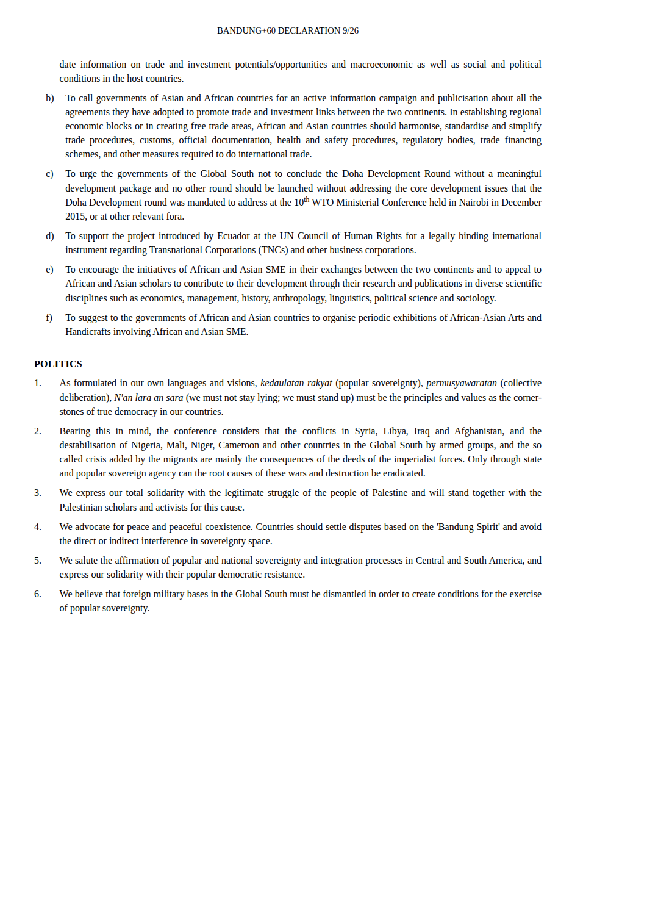BANDUNG+60 DECLARATION 9/26
date information on trade and investment potentials/opportunities and macroeconomic as well as social and political conditions in the host countries.
b) To call governments of Asian and African countries for an active information campaign and publicisation about all the agreements they have adopted to promote trade and investment links between the two continents. In establishing regional economic blocks or in creating free trade areas, African and Asian countries should harmonise, standardise and simplify trade procedures, customs, official documentation, health and safety procedures, regulatory bodies, trade financing schemes, and other measures required to do international trade.
c) To urge the governments of the Global South not to conclude the Doha Development Round without a meaningful development package and no other round should be launched without addressing the core development issues that the Doha Development round was mandated to address at the 10th WTO Ministerial Conference held in Nairobi in December 2015, or at other relevant fora.
d) To support the project introduced by Ecuador at the UN Council of Human Rights for a legally binding international instrument regarding Transnational Corporations (TNCs) and other business corporations.
e) To encourage the initiatives of African and Asian SME in their exchanges between the two continents and to appeal to African and Asian scholars to contribute to their development through their research and publications in diverse scientific disciplines such as economics, management, history, anthropology, linguistics, political science and sociology.
f) To suggest to the governments of African and Asian countries to organise periodic exhibitions of African-Asian Arts and Handicrafts involving African and Asian SME.
POLITICS
1. As formulated in our own languages and visions, kedaulatan rakyat (popular sovereignty), permusyawaratan (collective deliberation), N'an lara an sara (we must not stay lying; we must stand up) must be the principles and values as the corner-stones of true democracy in our countries.
2. Bearing this in mind, the conference considers that the conflicts in Syria, Libya, Iraq and Afghanistan, and the destabilisation of Nigeria, Mali, Niger, Cameroon and other countries in the Global South by armed groups, and the so called crisis added by the migrants are mainly the consequences of the deeds of the imperialist forces. Only through state and popular sovereign agency can the root causes of these wars and destruction be eradicated.
3. We express our total solidarity with the legitimate struggle of the people of Palestine and will stand together with the Palestinian scholars and activists for this cause.
4. We advocate for peace and peaceful coexistence. Countries should settle disputes based on the 'Bandung Spirit' and avoid the direct or indirect interference in sovereignty space.
5. We salute the affirmation of popular and national sovereignty and integration processes in Central and South America, and express our solidarity with their popular democratic resistance.
6. We believe that foreign military bases in the Global South must be dismantled in order to create conditions for the exercise of popular sovereignty.